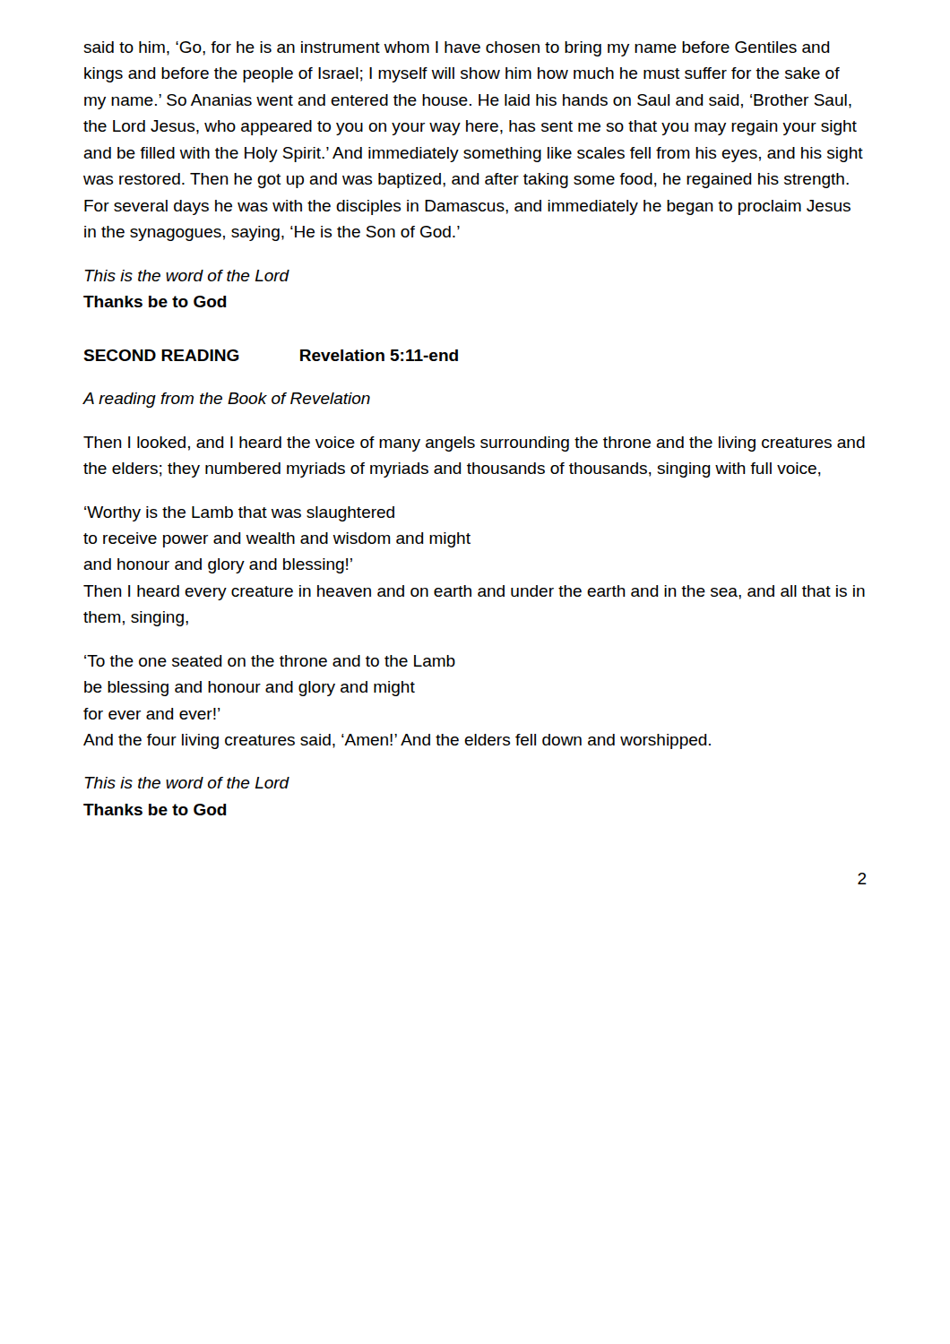said to him, ‘Go, for he is an instrument whom I have chosen to bring my name before Gentiles and kings and before the people of Israel; I myself will show him how much he must suffer for the sake of my name.’ So Ananias went and entered the house. He laid his hands on Saul and said, ‘Brother Saul, the Lord Jesus, who appeared to you on your way here, has sent me so that you may regain your sight and be filled with the Holy Spirit.’ And immediately something like scales fell from his eyes, and his sight was restored. Then he got up and was baptized, and after taking some food, he regained his strength. For several days he was with the disciples in Damascus, and immediately he began to proclaim Jesus in the synagogues, saying, ‘He is the Son of God.’
This is the word of the Lord
Thanks be to God
SECOND READING Revelation 5:11-end
A reading from the Book of Revelation
Then I looked, and I heard the voice of many angels surrounding the throne and the living creatures and the elders; they numbered myriads of myriads and thousands of thousands, singing with full voice,
‘Worthy is the Lamb that was slaughtered
to receive power and wealth and wisdom and might
and honour and glory and blessing!’
Then I heard every creature in heaven and on earth and under the earth and in the sea, and all that is in them, singing,
‘To the one seated on the throne and to the Lamb
be blessing and honour and glory and might
for ever and ever!’
And the four living creatures said, ‘Amen!’ And the elders fell down and worshipped.
This is the word of the Lord
Thanks be to God
2